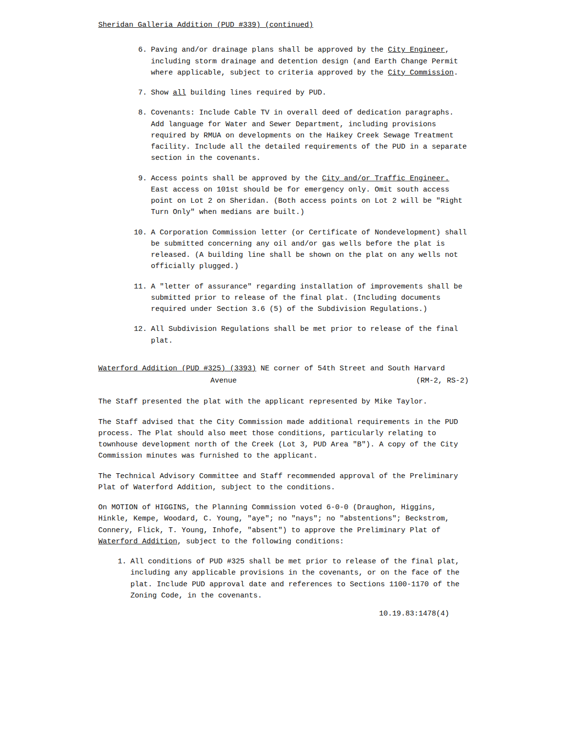Sheridan Galleria Addition (PUD #339) (continued)
Paving and/or drainage plans shall be approved by the City Engineer, including storm drainage and detention design (and Earth Change Permit where applicable, subject to criteria approved by the City Commission.
Show all building lines required by PUD.
Covenants: Include Cable TV in overall deed of dedication paragraphs. Add language for Water and Sewer Department, including provisions required by RMUA on developments on the Haikey Creek Sewage Treatment facility. Include all the detailed requirements of the PUD in a separate section in the covenants.
Access points shall be approved by the City and/or Traffic Engineer. East access on 101st should be for emergency only. Omit south access point on Lot 2 on Sheridan. (Both access points on Lot 2 will be "Right Turn Only" when medians are built.)
A Corporation Commission letter (or Certificate of Nondevelopment) shall be submitted concerning any oil and/or gas wells before the plat is released. (A building line shall be shown on the plat on any wells not officially plugged.)
A "letter of assurance" regarding installation of improvements shall be submitted prior to release of the final plat. (Including documents required under Section 3.6 (5) of the Subdivision Regulations.)
All Subdivision Regulations shall be met prior to release of the final plat.
Waterford Addition (PUD #325) (3393) NE corner of 54th Street and South Harvard Avenue(RM-2, RS-2)
The Staff presented the plat with the applicant represented by Mike Taylor.
The Staff advised that the City Commission made additional requirements in the PUD process. The Plat should also meet those conditions, particularly relating to townhouse development north of the Creek (Lot 3, PUD Area "B"). A copy of the City Commission minutes was furnished to the applicant.
The Technical Advisory Committee and Staff recommended approval of the Preliminary Plat of Waterford Addition, subject to the conditions.
On MOTION of HIGGINS, the Planning Commission voted 6-0-0 (Draughon, Higgins, Hinkle, Kempe, Woodard, C. Young, "aye"; no "nays"; no "abstentions"; Beckstrom, Connery, Flick, T. Young, Inhofe, "absent") to approve the Preliminary Plat of Waterford Addition, subject to the following conditions:
All conditions of PUD #325 shall be met prior to release of the final plat, including any applicable provisions in the covenants, or on the face of the plat. Include PUD approval date and references to Sections 1100-1170 of the Zoning Code, in the covenants.
10.19.83:1478(4)